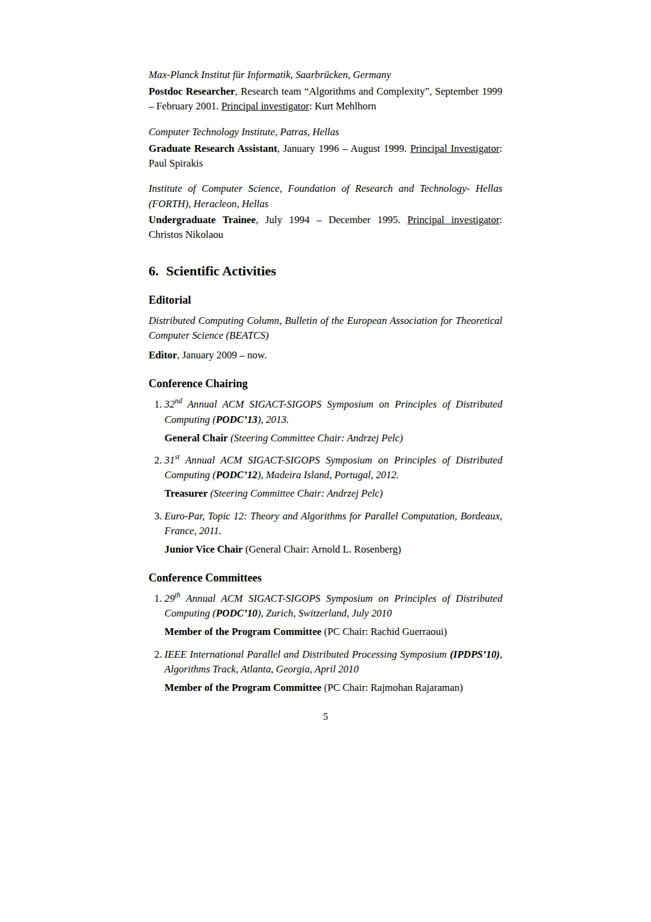Max-Planck Institut für Informatik, Saarbrücken, Germany
Postdoc Researcher, Research team “Algorithms and Complexity”, September 1999 – February 2001. Principal investigator: Kurt Mehlhorn
Computer Technology Institute, Patras, Hellas
Graduate Research Assistant, January 1996 – August 1999. Principal Investigator: Paul Spirakis
Institute of Computer Science, Foundation of Research and Technology- Hellas (FORTH), Heracleon, Hellas
Undergraduate Trainee, July 1994 – December 1995. Principal investigator: Christos Nikolaou
6. Scientific Activities
Editorial
Distributed Computing Column, Bulletin of the European Association for Theoretical Computer Science (BEATCS)
Editor, January 2009 – now.
Conference Chairing
32nd Annual ACM SIGACT-SIGOPS Symposium on Principles of Distributed Computing (PODC’13), 2013. General Chair (Steering Committee Chair: Andrzej Pelc)
31st Annual ACM SIGACT-SIGOPS Symposium on Principles of Distributed Computing (PODC’12), Madeira Island, Portugal, 2012. Treasurer (Steering Committee Chair: Andrzej Pelc)
Euro-Par, Topic 12: Theory and Algorithms for Parallel Computation, Bordeaux, France, 2011. Junior Vice Chair (General Chair: Arnold L. Rosenberg)
Conference Committees
29th Annual ACM SIGACT-SIGOPS Symposium on Principles of Distributed Computing (PODC’10), Zurich, Switzerland, July 2010 Member of the Program Committee (PC Chair: Rachid Guerraoui)
IEEE International Parallel and Distributed Processing Symposium (IPDPS’10), Algorithms Track, Atlanta, Georgia, April 2010 Member of the Program Committee (PC Chair: Rajmohan Rajaraman)
5